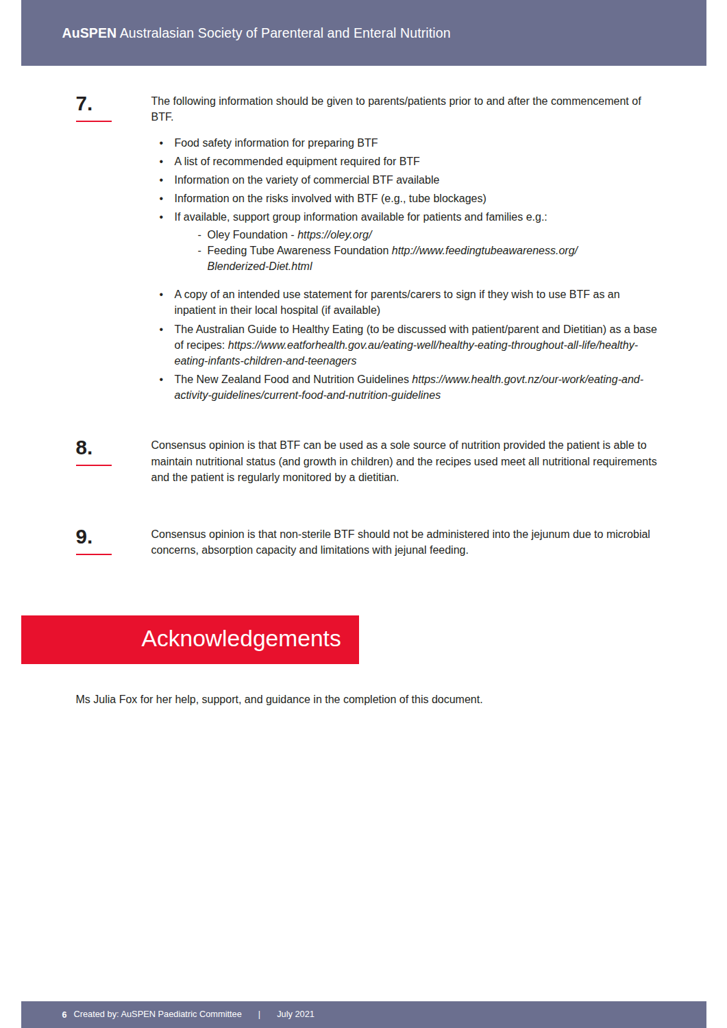AuSPEN Australasian Society of Parenteral and Enteral Nutrition
7.
The following information should be given to parents/patients prior to and after the commencement of BTF.
Food safety information for preparing BTF
A list of recommended equipment required for BTF
Information on the variety of commercial BTF available
Information on the risks involved with BTF (e.g., tube blockages)
If available, support group information available for patients and families e.g.:
Oley Foundation - https://oley.org/
Feeding Tube Awareness Foundation http://www.feedingtubeawareness.org/
Blenderized-Diet.html
A copy of an intended use statement for parents/carers to sign if they wish to use BTF as an inpatient in their local hospital (if available)
The Australian Guide to Healthy Eating (to be discussed with patient/parent and Dietitian) as a base of recipes: https://www.eatforhealth.gov.au/eating-well/healthy-eating-throughout-all-life/healthy-eating-infants-children-and-teenagers
The New Zealand Food and Nutrition Guidelines https://www.health.govt.nz/our-work/eating-and-activity-guidelines/current-food-and-nutrition-guidelines
8.
Consensus opinion is that BTF can be used as a sole source of nutrition provided the patient is able to maintain nutritional status (and growth in children) and the recipes used meet all nutritional requirements and the patient is regularly monitored by a dietitian.
9.
Consensus opinion is that non-sterile BTF should not be administered into the jejunum due to microbial concerns, absorption capacity and limitations with jejunal feeding.
Acknowledgements
Ms Julia Fox for her help, support, and guidance in the completion of this document.
6 Created by: AuSPEN Paediatric Committee | July 2021